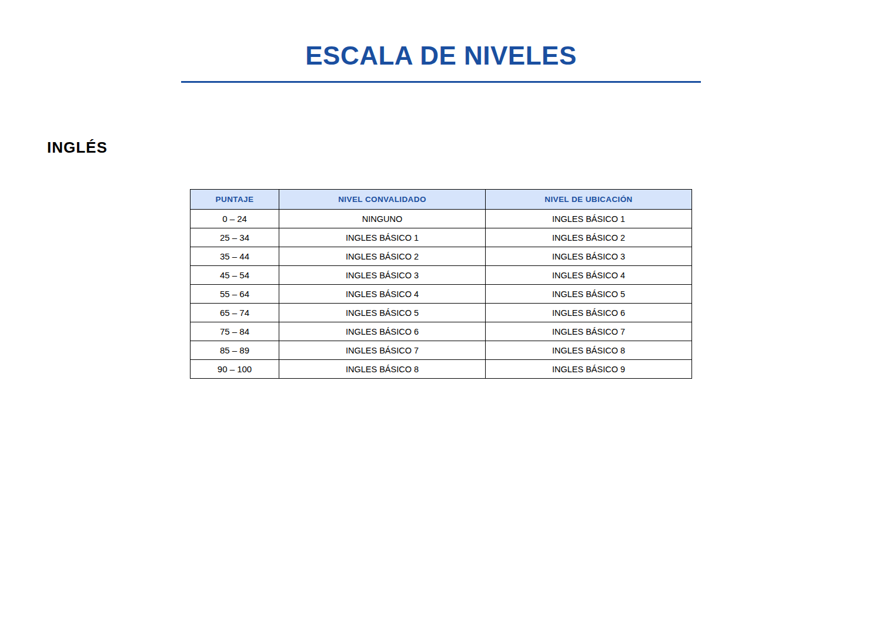ESCALA DE NIVELES
INGLÉS
| PUNTAJE | NIVEL CONVALIDADO | NIVEL DE UBICACIÓN |
| --- | --- | --- |
| 0 – 24 | NINGUNO | INGLES BÁSICO 1 |
| 25 – 34 | INGLES BÁSICO 1 | INGLES BÁSICO 2 |
| 35 – 44 | INGLES BÁSICO 2 | INGLES BÁSICO 3 |
| 45 – 54 | INGLES BÁSICO 3 | INGLES BÁSICO 4 |
| 55 – 64 | INGLES BÁSICO 4 | INGLES BÁSICO 5 |
| 65 – 74 | INGLES BÁSICO 5 | INGLES BÁSICO 6 |
| 75 – 84 | INGLES BÁSICO 6 | INGLES BÁSICO 7 |
| 85 – 89 | INGLES BÁSICO 7 | INGLES BÁSICO 8 |
| 90 – 100 | INGLES BÁSICO 8 | INGLES BÁSICO 9 |